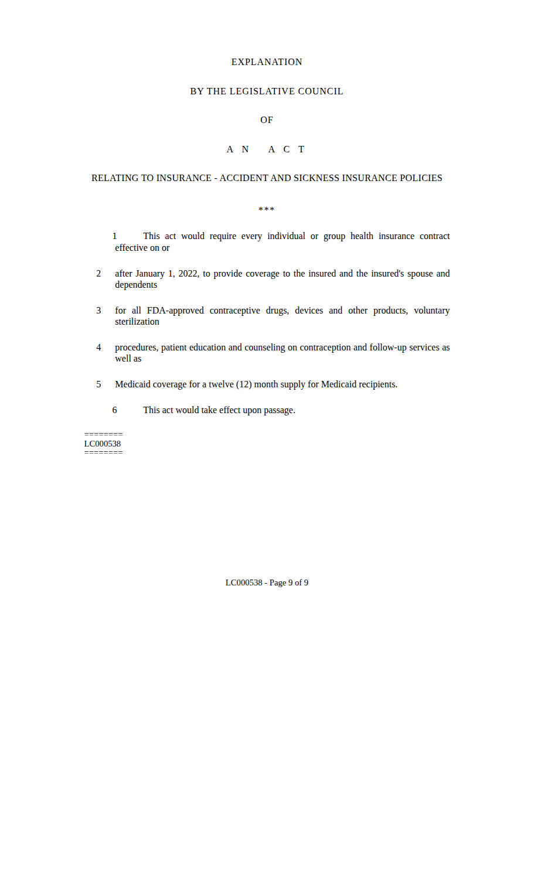EXPLANATION
BY THE LEGISLATIVE COUNCIL
OF
A N A C T
RELATING TO INSURANCE - ACCIDENT AND SICKNESS INSURANCE POLICIES
***
This act would require every individual or group health insurance contract effective on or
after January 1, 2022, to provide coverage to the insured and the insured's spouse and dependents
for all FDA-approved contraceptive drugs, devices and other products, voluntary sterilization
procedures, patient education and counseling on contraception and follow-up services as well as
Medicaid coverage for a twelve (12) month supply for Medicaid recipients.
This act would take effect upon passage.
========
LC000538
========
LC000538 - Page 9 of 9